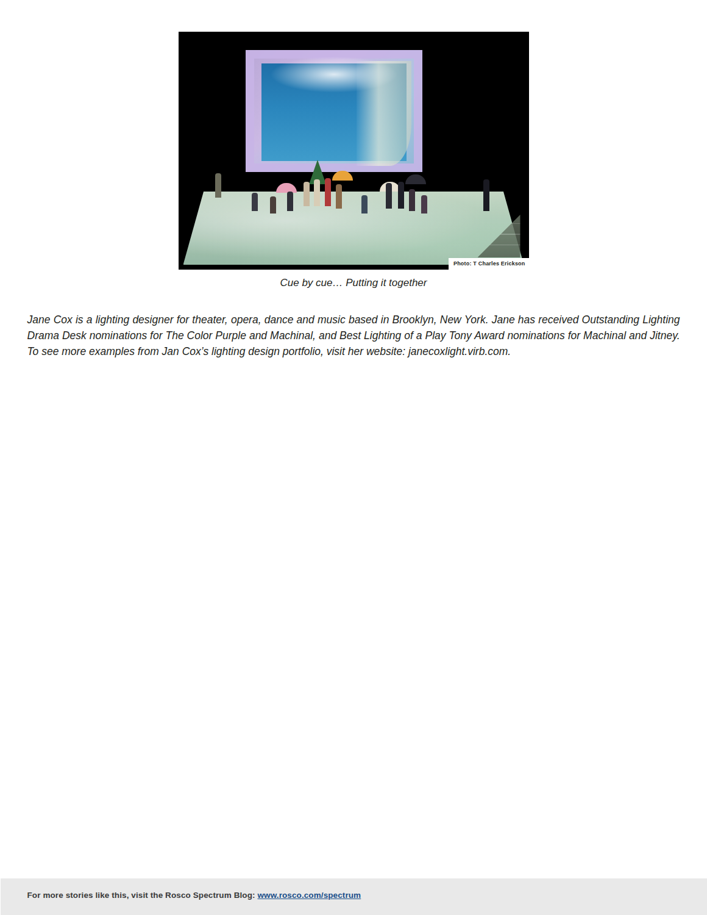Photo: T Charles Erickson
Cue by cue… Putting it together
Jane Cox is a lighting designer for theater, opera, dance and music based in Brooklyn, New York. Jane has received Outstanding Lighting Drama Desk nominations for The Color Purple and Machinal, and Best Lighting of a Play Tony Award nominations for Machinal and Jitney. To see more examples from Jan Cox’s lighting design portfolio, visit her website: janecoxlight.virb.com.
For more stories like this, visit the Rosco Spectrum Blog: www.rosco.com/spectrum